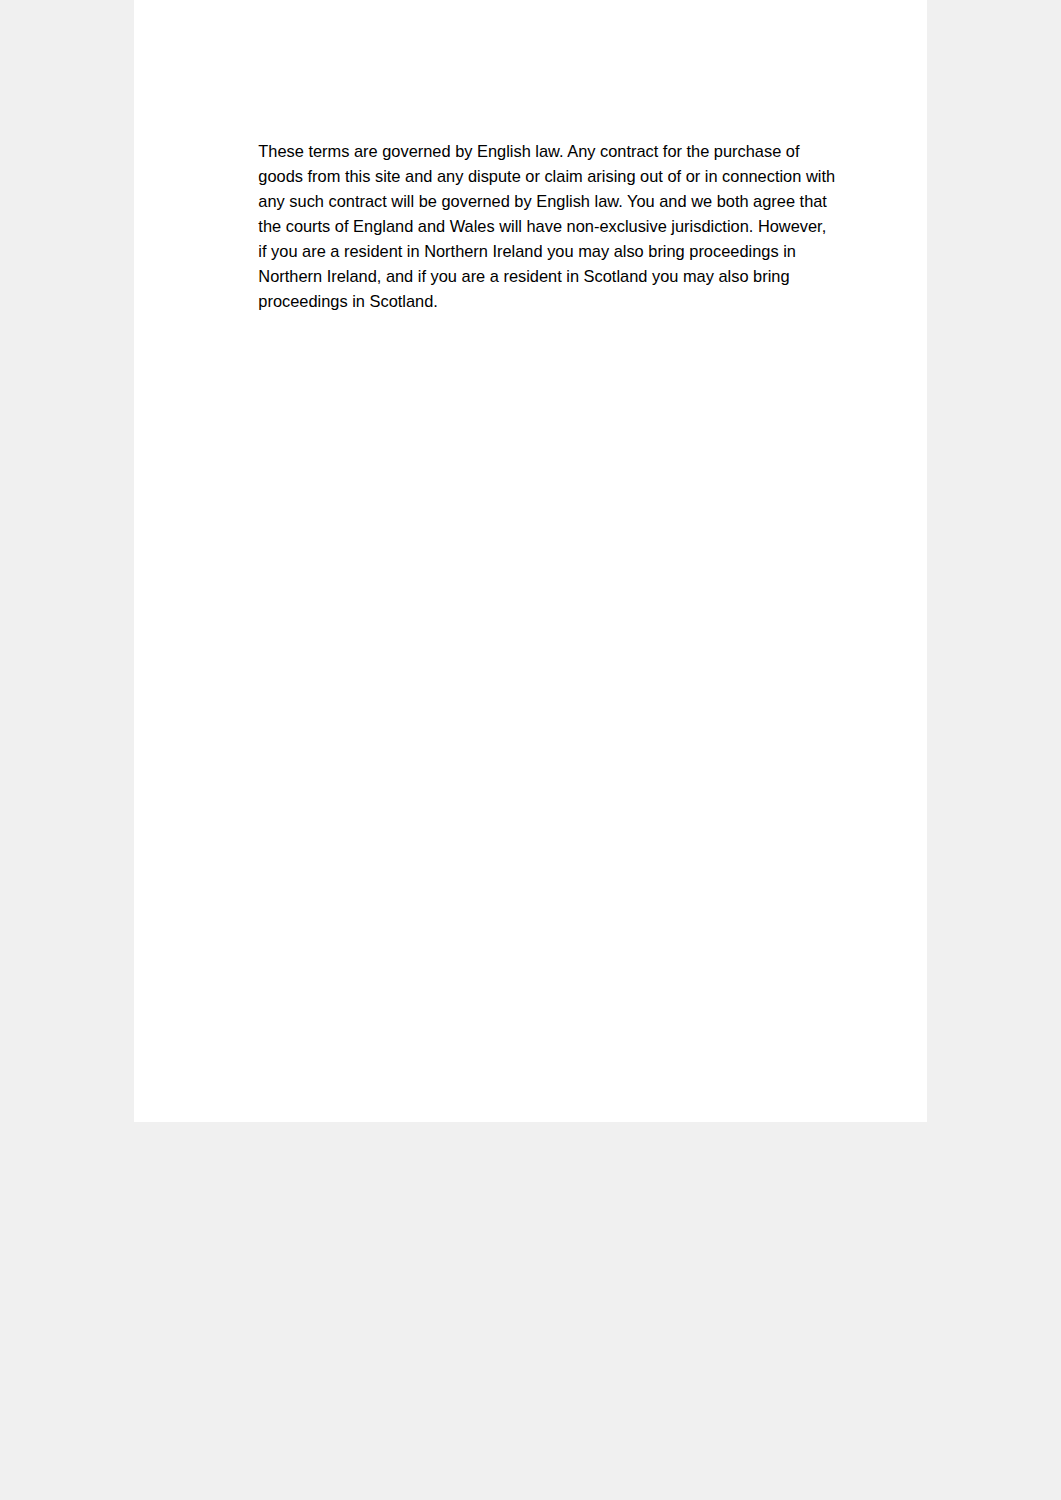These terms are governed by English law. Any contract for the purchase of goods from this site and any dispute or claim arising out of or in connection with any such contract will be governed by English law. You and we both agree that the courts of England and Wales will have non-exclusive jurisdiction. However, if you are a resident in Northern Ireland you may also bring proceedings in Northern Ireland, and if you are a resident in Scotland you may also bring proceedings in Scotland.